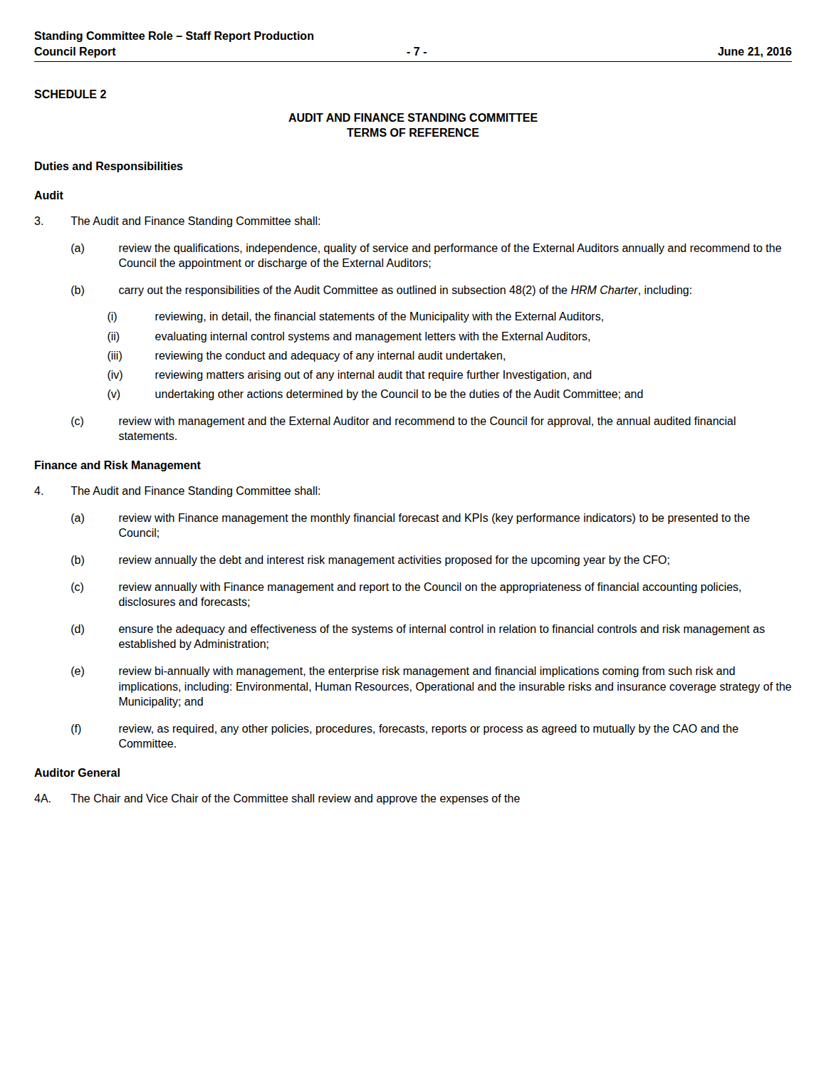Standing Committee Role – Staff Report Production
Council Report - 7 - June 21, 2016
SCHEDULE 2
AUDIT AND FINANCE STANDING COMMITTEE
TERMS OF REFERENCE
Duties and Responsibilities
Audit
3. The Audit and Finance Standing Committee shall:
(a) review the qualifications, independence, quality of service and performance of the External Auditors annually and recommend to the Council the appointment or discharge of the External Auditors;
(b) carry out the responsibilities of the Audit Committee as outlined in subsection 48(2) of the HRM Charter, including:
(i) reviewing, in detail, the financial statements of the Municipality with the External Auditors,
(ii) evaluating internal control systems and management letters with the External Auditors,
(iii) reviewing the conduct and adequacy of any internal audit undertaken,
(iv) reviewing matters arising out of any internal audit that require further Investigation, and
(v) undertaking other actions determined by the Council to be the duties of the Audit Committee; and
(c) review with management and the External Auditor and recommend to the Council for approval, the annual audited financial statements.
Finance and Risk Management
4. The Audit and Finance Standing Committee shall:
(a) review with Finance management the monthly financial forecast and KPIs (key performance indicators) to be presented to the Council;
(b) review annually the debt and interest risk management activities proposed for the upcoming year by the CFO;
(c) review annually with Finance management and report to the Council on the appropriateness of financial accounting policies, disclosures and forecasts;
(d) ensure the adequacy and effectiveness of the systems of internal control in relation to financial controls and risk management as established by Administration;
(e) review bi-annually with management, the enterprise risk management and financial implications coming from such risk and implications, including: Environmental, Human Resources, Operational and the insurable risks and insurance coverage strategy of the Municipality; and
(f) review, as required, any other policies, procedures, forecasts, reports or process as agreed to mutually by the CAO and the Committee.
Auditor General
4A. The Chair and Vice Chair of the Committee shall review and approve the expenses of the